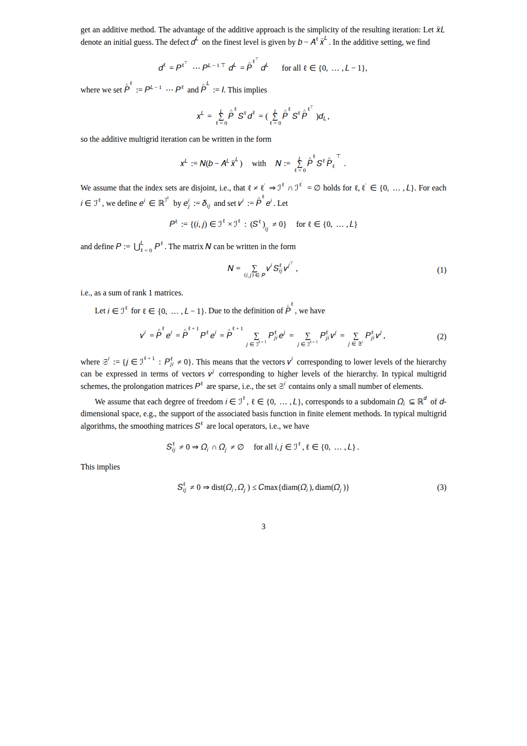get an additive method. The advantage of the additive approach is the simplicity of the resulting iteration: Let x~L denote an initial guess. The defect dL on the finest level is given by b−Aℓx~L. In the additive setting, we find
dℓ = Pℓ⊤ ⋯ PL−1⊤ dL = P^ℓ⊤ dL for all ℓ∈{0,…,L−1},
where we set P^ℓ:=PL−1⋯Pℓ and P^L:=I. This implies
xL = ∑ℓ=0L P^ℓ Sℓ dℓ = ( ∑ℓ=0L P^ℓ Sℓ P^ℓ⊤ ) dL,
so the additive multigrid iteration can be written in the form
xL := N (b−ALx~L) with N := ∑ℓ=0L P^ℓ Sℓ P^ℓ⊤ .
We assume that the index sets are disjoint, i.e., that ℓ≠ℓ′⇒ℐℓ∩ℐℓ′=∅ holds for ℓ,ℓ′∈{0,…,L}. For each i∈ℐℓ, we define ei∈ℝℐℓ by eji:=δij and set vi:=P^ℓei. Let
Pℓ := { (i,j) ∈ ℐℓ×ℐℓ : (Sℓ)ij ≠0 } for ℓ∈{0,…,L}
and define P:=⋃ℓ=0LPℓ. The matrix N can be written in the form
N = ∑(i,j)∈P vi Sijℓ vj⊤ , (1)
i.e., as a sum of rank 1 matrices.
Let i∈ℐℓ for ℓ∈{0,…,L−1}. Due to the definition of P^ℓ, we have
vi = P^ℓei = P^ℓ+1 Pℓei = P^ℓ+1 ∑j∈ℐℓ+1 Pjiℓ ej = ∑j∈ℐℓ+1 Pjiℓ vj = ∑j∈𝔖i Pjiℓ vj , (2)
where 𝔖i:={j∈ℐℓ+1:Pjiℓ≠0}. This means that the vectors vi corresponding to lower levels of the hierarchy can be expressed in terms of vectors vj corresponding to higher levels of the hierarchy. In typical multigrid schemes, the prolongation matrices Pℓ are sparse, i.e., the set 𝔖i contains only a small number of elements.
We assume that each degree of freedom i∈ℐℓ, ℓ∈{0,…,L}, corresponds to a subdomain Ωi⊆ℝd of d-dimensional space, e.g., the support of the associated basis function in finite element methods. In typical multigrid algorithms, the smoothing matrices Sℓ are local operators, i.e., we have
Sijℓ ≠0 ⇒ Ωi∩Ωj≠∅ for all i,j∈ℐℓ,ℓ∈{0,…,L}.
This implies
Sijℓ ≠0 ⇒ dist(Ωi,Ωj) ≤ C max{diam(Ωi),diam(Ωj)} (3)
3